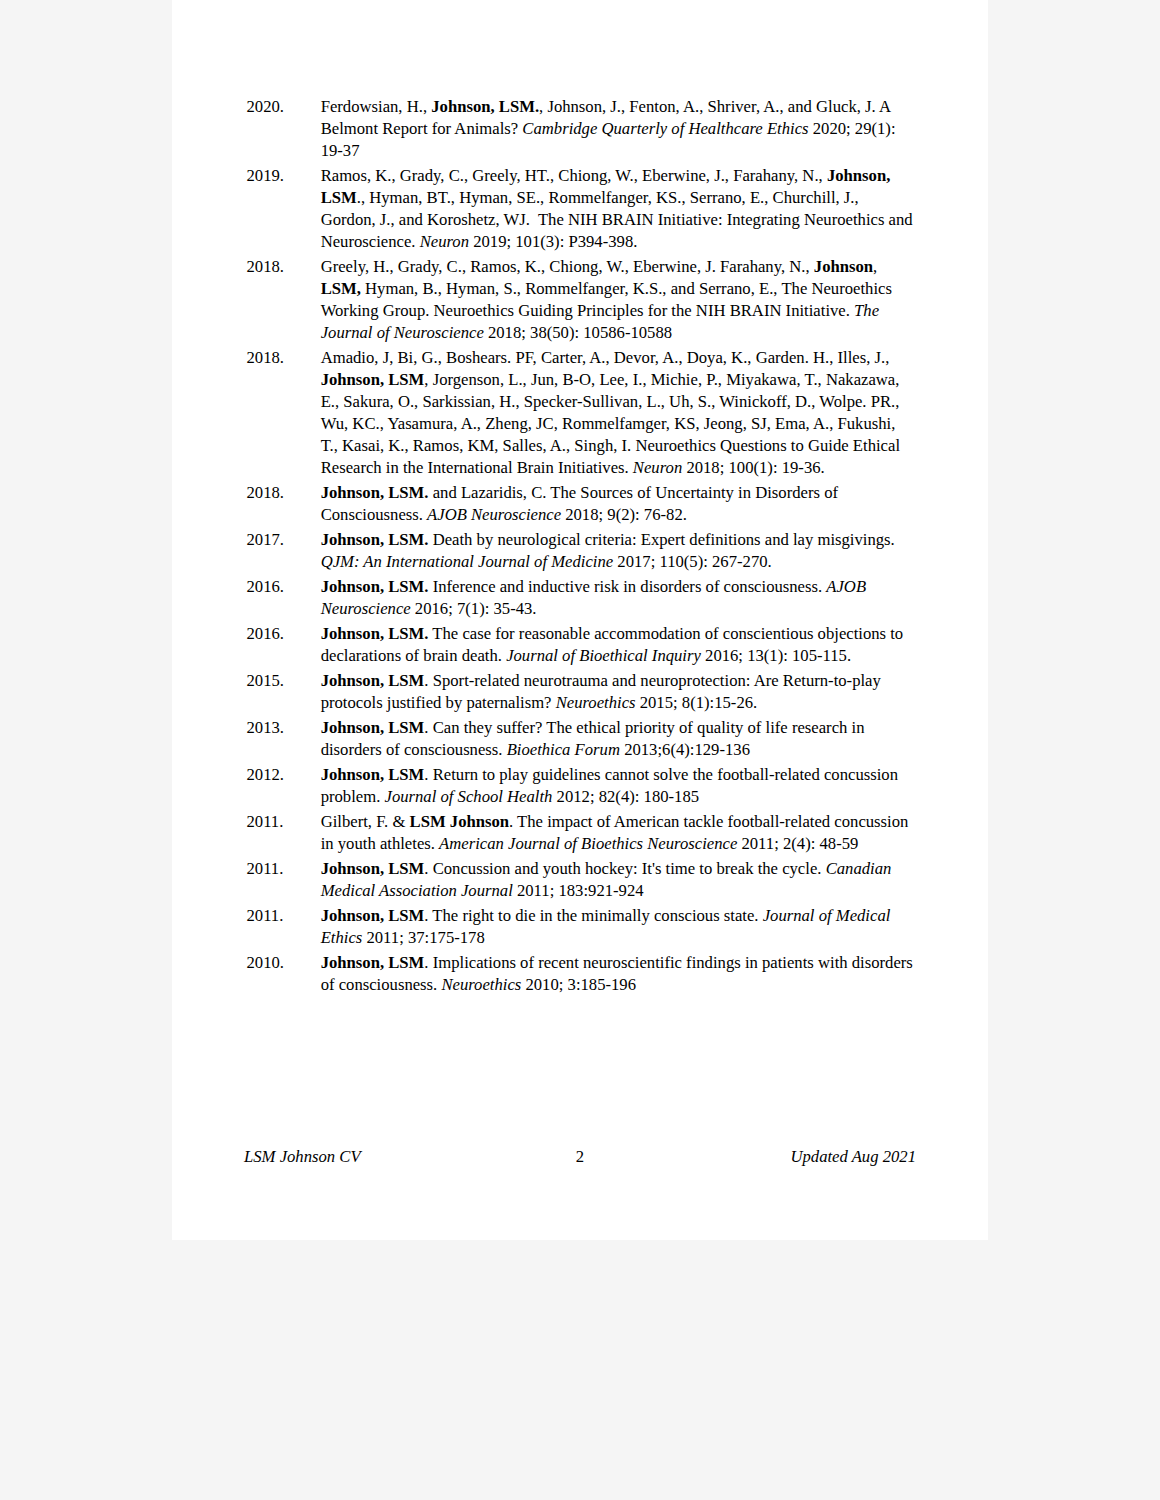2020. Ferdowsian, H., Johnson, LSM., Johnson, J., Fenton, A., Shriver, A., and Gluck, J. A Belmont Report for Animals? Cambridge Quarterly of Healthcare Ethics 2020; 29(1): 19-37
2019. Ramos, K., Grady, C., Greely, HT., Chiong, W., Eberwine, J., Farahany, N., Johnson, LSM., Hyman, BT., Hyman, SE., Rommelfanger, KS., Serrano, E., Churchill, J., Gordon, J., and Koroshetz, WJ. The NIH BRAIN Initiative: Integrating Neuroethics and Neuroscience. Neuron 2019; 101(3): P394-398.
2018. Greely, H., Grady, C., Ramos, K., Chiong, W., Eberwine, J. Farahany, N., Johnson, LSM, Hyman, B., Hyman, S., Rommelfanger, K.S., and Serrano, E., The Neuroethics Working Group. Neuroethics Guiding Principles for the NIH BRAIN Initiative. The Journal of Neuroscience 2018; 38(50): 10586-10588
2018. Amadio, J, Bi, G., Boshears. PF, Carter, A., Devor, A., Doya, K., Garden. H., Illes, J., Johnson, LSM, Jorgenson, L., Jun, B-O, Lee, I., Michie, P., Miyakawa, T., Nakazawa, E., Sakura, O., Sarkissian, H., Specker-Sullivan, L., Uh, S., Winickoff, D., Wolpe. PR., Wu, KC., Yasamura, A., Zheng, JC, Rommelfamger, KS, Jeong, SJ, Ema, A., Fukushi, T., Kasai, K., Ramos, KM, Salles, A., Singh, I. Neuroethics Questions to Guide Ethical Research in the International Brain Initiatives. Neuron 2018; 100(1): 19-36.
2018. Johnson, LSM. and Lazaridis, C. The Sources of Uncertainty in Disorders of Consciousness. AJOB Neuroscience 2018; 9(2): 76-82.
2017. Johnson, LSM. Death by neurological criteria: Expert definitions and lay misgivings. QJM: An International Journal of Medicine 2017; 110(5): 267-270.
2016. Johnson, LSM. Inference and inductive risk in disorders of consciousness. AJOB Neuroscience 2016; 7(1): 35-43.
2016. Johnson, LSM. The case for reasonable accommodation of conscientious objections to declarations of brain death. Journal of Bioethical Inquiry 2016; 13(1): 105-115.
2015. Johnson, LSM. Sport-related neurotrauma and neuroprotection: Are Return-to-play protocols justified by paternalism? Neuroethics 2015; 8(1):15-26.
2013. Johnson, LSM. Can they suffer? The ethical priority of quality of life research in disorders of consciousness. Bioethica Forum 2013;6(4):129-136
2012. Johnson, LSM. Return to play guidelines cannot solve the football-related concussion problem. Journal of School Health 2012; 82(4): 180-185
2011. Gilbert, F. & LSM Johnson. The impact of American tackle football-related concussion in youth athletes. American Journal of Bioethics Neuroscience 2011; 2(4): 48-59
2011. Johnson, LSM. Concussion and youth hockey: It's time to break the cycle. Canadian Medical Association Journal 2011; 183:921-924
2011. Johnson, LSM. The right to die in the minimally conscious state. Journal of Medical Ethics 2011; 37:175-178
2010. Johnson, LSM. Implications of recent neuroscientific findings in patients with disorders of consciousness. Neuroethics 2010; 3:185-196
LSM Johnson CV 2 Updated Aug 2021